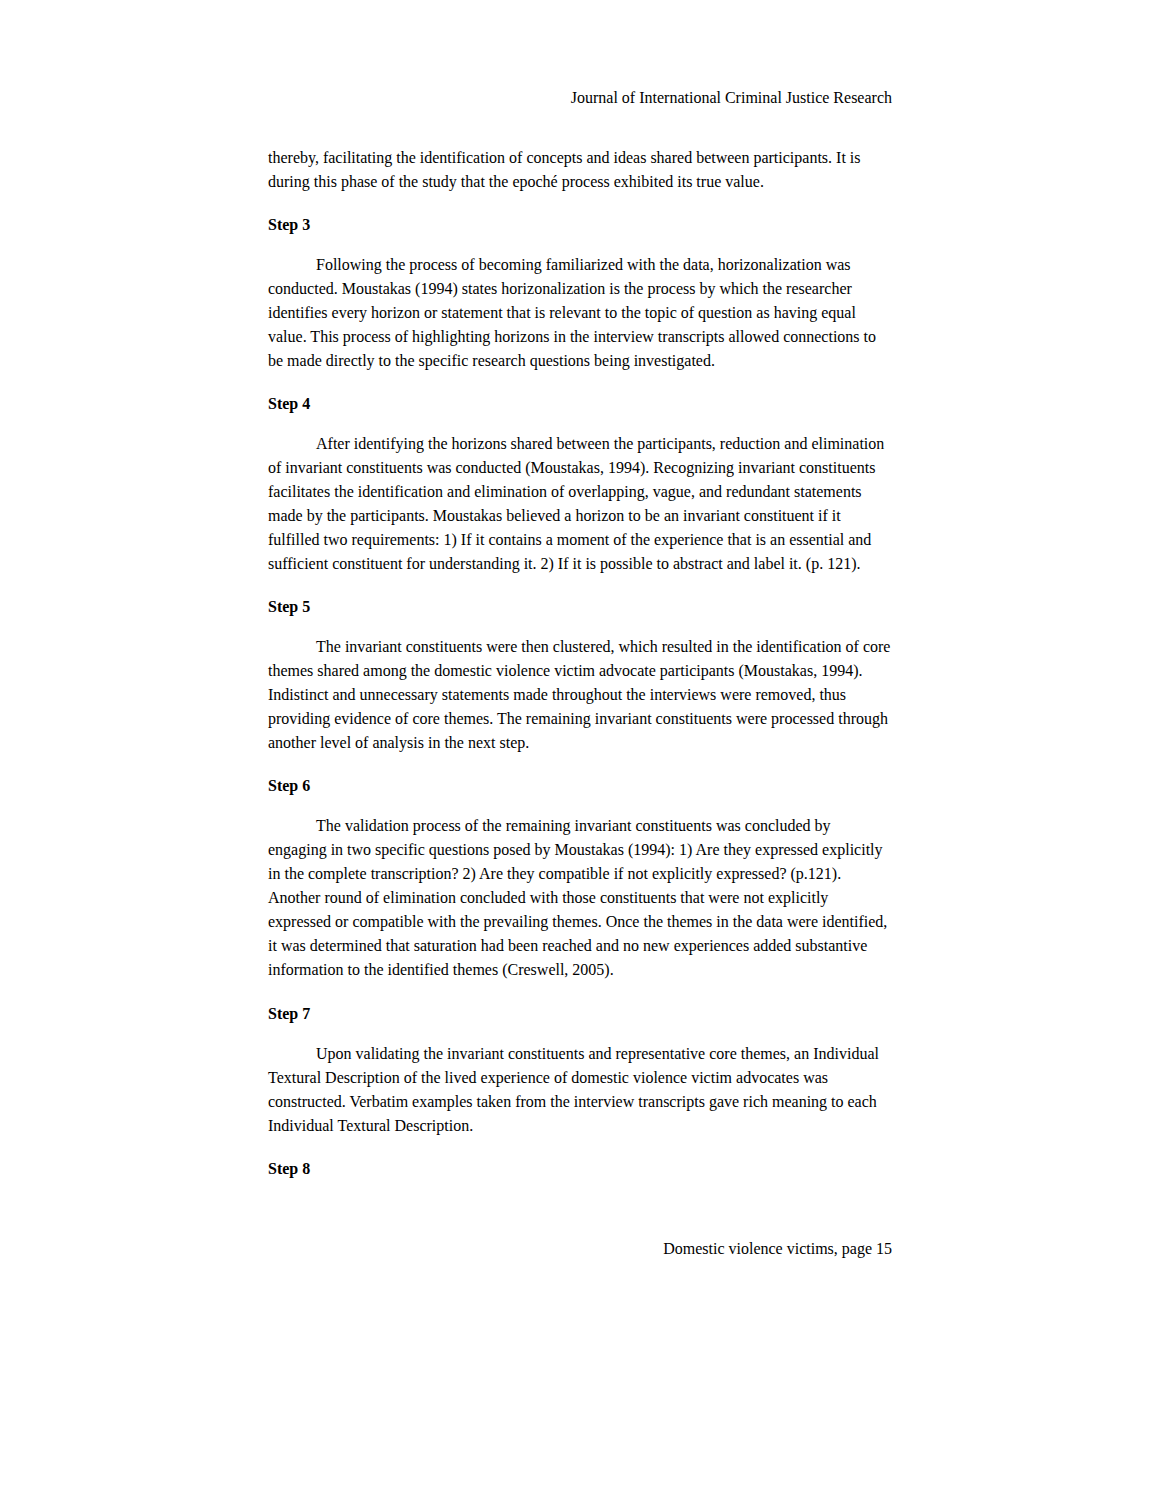Journal of International Criminal Justice Research
thereby, facilitating the identification of concepts and ideas shared between participants. It is during this phase of the study that the epoché process exhibited its true value.
Step 3
Following the process of becoming familiarized with the data, horizonalization was conducted. Moustakas (1994) states horizonalization is the process by which the researcher identifies every horizon or statement that is relevant to the topic of question as having equal value. This process of highlighting horizons in the interview transcripts allowed connections to be made directly to the specific research questions being investigated.
Step 4
After identifying the horizons shared between the participants, reduction and elimination of invariant constituents was conducted (Moustakas, 1994). Recognizing invariant constituents facilitates the identification and elimination of overlapping, vague, and redundant statements made by the participants. Moustakas believed a horizon to be an invariant constituent if it fulfilled two requirements: 1) If it contains a moment of the experience that is an essential and sufficient constituent for understanding it. 2) If it is possible to abstract and label it. (p. 121).
Step 5
The invariant constituents were then clustered, which resulted in the identification of core themes shared among the domestic violence victim advocate participants (Moustakas, 1994). Indistinct and unnecessary statements made throughout the interviews were removed, thus providing evidence of core themes. The remaining invariant constituents were processed through another level of analysis in the next step.
Step 6
The validation process of the remaining invariant constituents was concluded by engaging in two specific questions posed by Moustakas (1994): 1) Are they expressed explicitly in the complete transcription? 2) Are they compatible if not explicitly expressed? (p.121). Another round of elimination concluded with those constituents that were not explicitly expressed or compatible with the prevailing themes. Once the themes in the data were identified, it was determined that saturation had been reached and no new experiences added substantive information to the identified themes (Creswell, 2005).
Step 7
Upon validating the invariant constituents and representative core themes, an Individual Textural Description of the lived experience of domestic violence victim advocates was constructed. Verbatim examples taken from the interview transcripts gave rich meaning to each Individual Textural Description.
Step 8
Domestic violence victims, page 15